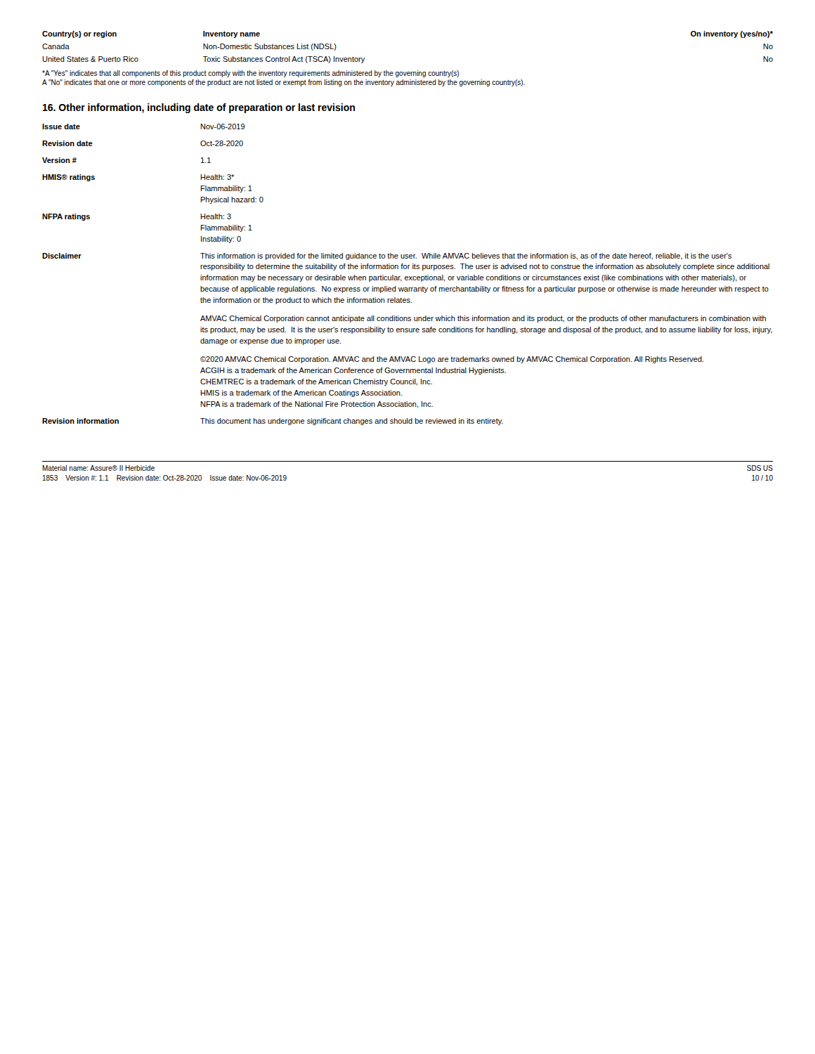| Country(s) or region | Inventory name | On inventory (yes/no)* |
| --- | --- | --- |
| Canada | Non-Domestic Substances List (NDSL) | No |
| United States & Puerto Rico | Toxic Substances Control Act (TSCA) Inventory | No |
*A "Yes" indicates that all components of this product comply with the inventory requirements administered by the governing country(s)
A "No" indicates that one or more components of the product are not listed or exempt from listing on the inventory administered by the governing country(s).
16. Other information, including date of preparation or last revision
| Issue date | Nov-06-2019 |
| Revision date | Oct-28-2020 |
| Version # | 1.1 |
| HMIS® ratings | Health: 3* Flammability: 1 Physical hazard: 0 |
| NFPA ratings | Health: 3 Flammability: 1 Instability: 0 |
| Disclaimer | This information is provided for the limited guidance to the user. While AMVAC believes that the information is, as of the date hereof, reliable, it is the user's responsibility to determine the suitability of the information for its purposes. The user is advised not to construe the information as absolutely complete since additional information may be necessary or desirable when particular, exceptional, or variable conditions or circumstances exist (like combinations with other materials), or because of applicable regulations. No express or implied warranty of merchantability or fitness for a particular purpose or otherwise is made hereunder with respect to the information or the product to which the information relates. AMVAC Chemical Corporation cannot anticipate all conditions under which this information and its product, or the products of other manufacturers in combination with its product, may be used. It is the user's responsibility to ensure safe conditions for handling, storage and disposal of the product, and to assume liability for loss, injury, damage or expense due to improper use. ©2020 AMVAC Chemical Corporation. AMVAC and the AMVAC Logo are trademarks owned by AMVAC Chemical Corporation. All Rights Reserved. ACGIH is a trademark of the American Conference of Governmental Industrial Hygienists. CHEMTREC is a trademark of the American Chemistry Council, Inc. HMIS is a trademark of the American Coatings Association. NFPA is a trademark of the National Fire Protection Association, Inc. |
| Revision information | This document has undergone significant changes and should be reviewed in its entirety. |
| Material name: Assure® II Herbicide | SDS US |
| 1853 Version #: 1.1 Revision date: Oct-28-2020 Issue date: Nov-06-2019 | 10 / 10 |